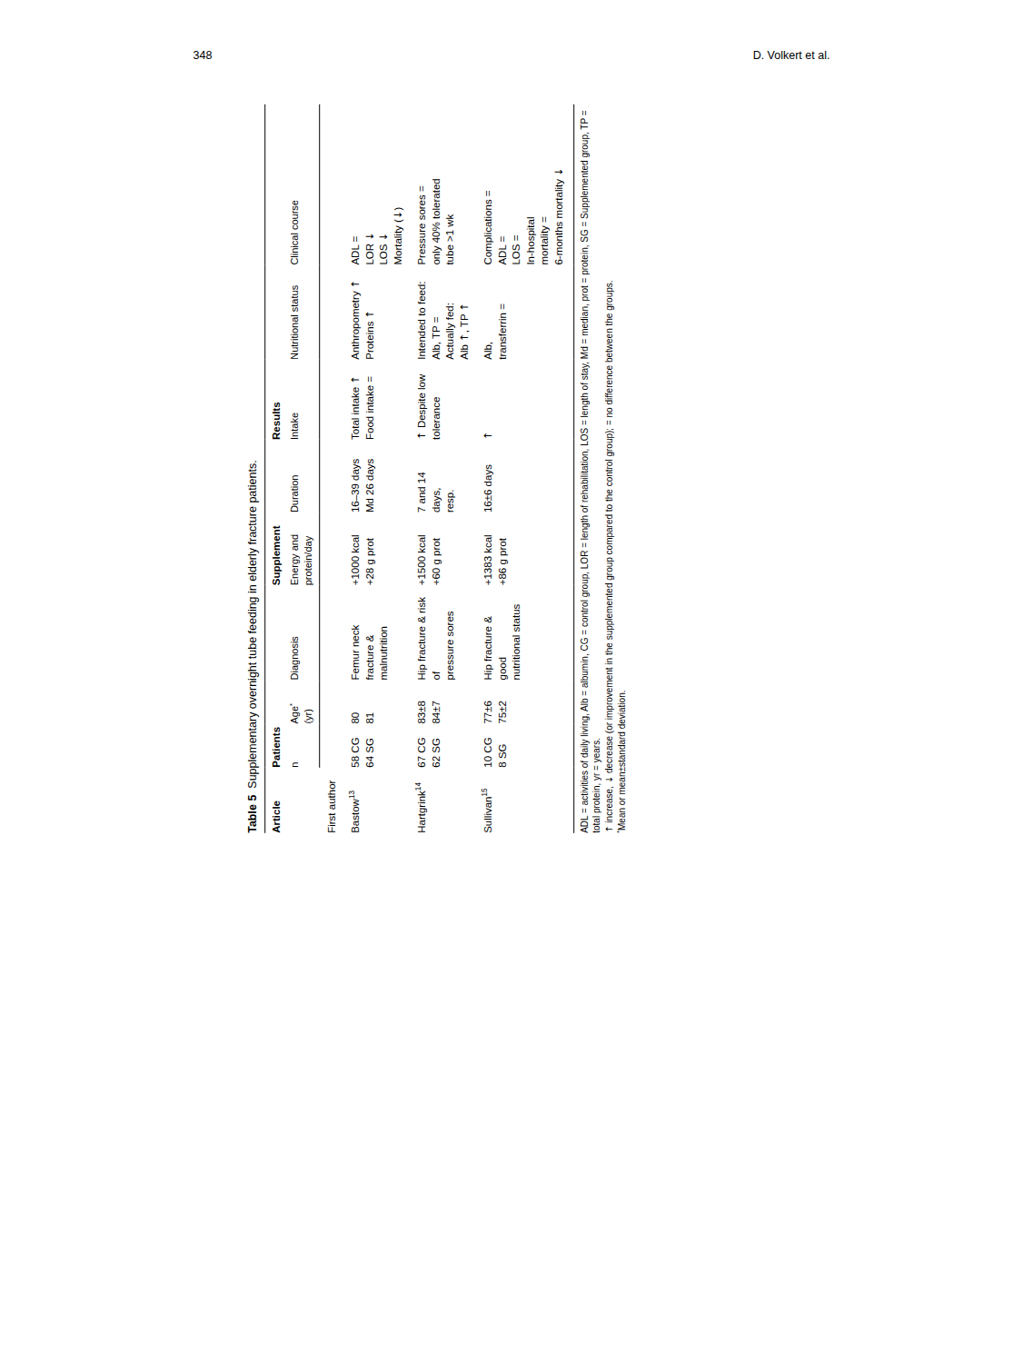348 D. Volkert et al.
Table 5 Supplementary overnight tube feeding in elderly fracture patients.
| Article | Patients | Supplement | Results |
| --- | --- | --- | --- |
| n | Age * (yr) | Diagnosis | Energy and protein/day | Duration | Intake | Nutritional status | Clinical course |
| First author | | | | | | | | |
| Bastow 13 | 58 CG 64 SG | 80 81 | Femur neck fracture & malnutrition | +1000 kcal +28 g prot | 16–39 days Md 26 days | Total intake ↑ Food intake = | Anthropometry ↑ Proteins ↑ | ADL = LOR ↓ LOS ↓ Mortality ( ↓ ) |
| Hartgrink 14 | 67 CG 62 SG | 83±8 84±7 | Hip fracture & risk of pressure sores | +1500 kcal +60 g prot | 7 and 14 days, resp. | ↑ Despite low tolerance | Intended to feed: Alb, TP = Actually fed: Alb ↑ , TP ↑ | Pressure sores = only 40% tolerated tube >1 wk |
| Sullivan 15 | 10 CG 8 SG | 77±6 75±2 | Hip fracture & good nutritional status | +1383 kcal +86 g prot | 16±6 days | ↑ | Alb, transferrin = | Complications = ADL = LOS = In-hospital mortality = 6-months mortality ↓ |
ADL = activities of daily living, Alb = albumin, CG = control group, LOR = length of rehabilitation, LOS = length of stay, Md = median, prot = protein, SG = Supplemented group, TP = total protein, yr = years.
↑ increase, ↓ decrease (or improvement in the supplemented group compared to the control group); = no difference between the groups.
*Mean or mean±standard deviation.